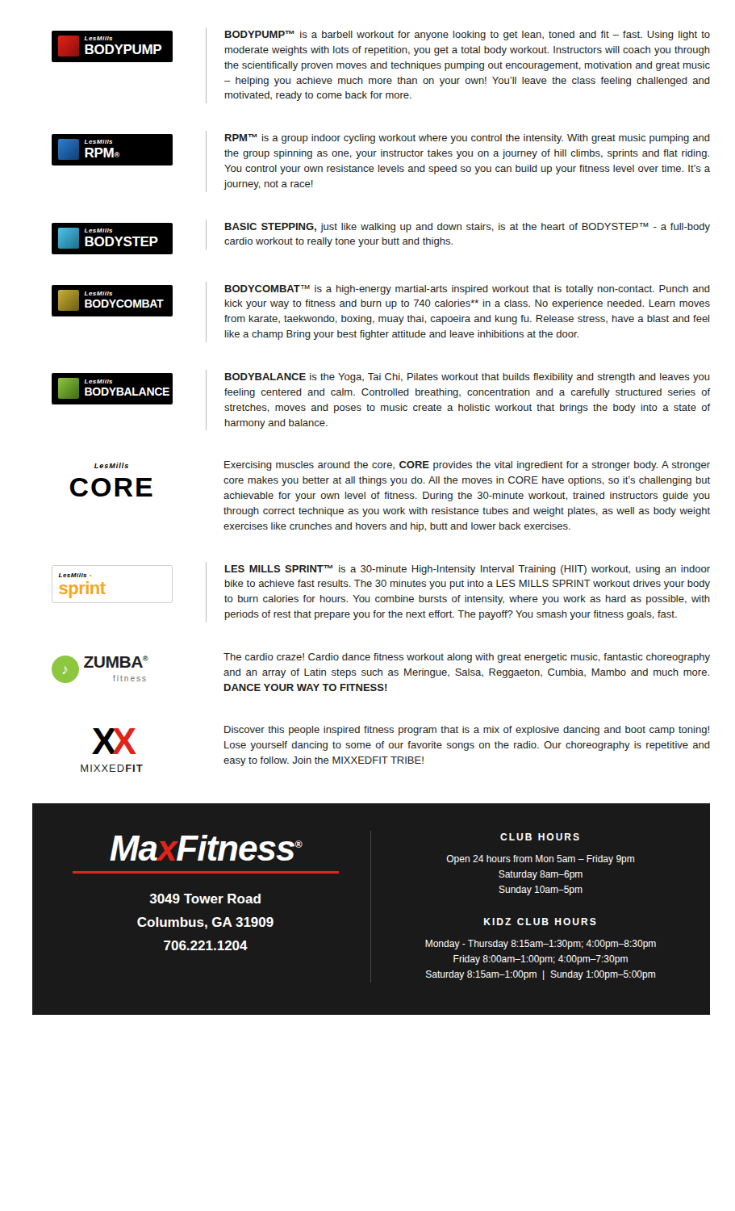LesMills BODYPUMP
BODYPUMP™ is a barbell workout for anyone looking to get lean, toned and fit – fast. Using light to moderate weights with lots of repetition, you get a total body workout. Instructors will coach you through the scientifically proven moves and techniques pumping out encouragement, motivation and great music – helping you achieve much more than on your own! You’ll leave the class feeling challenged and motivated, ready to come back for more.
LesMills RPM®
RPM™ is a group indoor cycling workout where you control the intensity. With great music pumping and the group spinning as one, your instructor takes you on a journey of hill climbs, sprints and flat riding. You control your own resistance levels and speed so you can build up your fitness level over time. It’s a journey, not a race!
LesMills BODYSTEP
BASIC STEPPING, just like walking up and down stairs, is at the heart of BODYSTEP™ - a full-body cardio workout to really tone your butt and thighs.
LesMills BODYCOMBAT
BODYCOMBAT™ is a high-energy martial-arts inspired workout that is totally non-contact. Punch and kick your way to fitness and burn up to 740 calories** in a class. No experience needed. Learn moves from karate, taekwondo, boxing, muay thai, capoeira and kung fu. Release stress, have a blast and feel like a champ Bring your best fighter attitude and leave inhibitions at the door.
LesMills BODYBALANCE
BODYBALANCE is the Yoga, Tai Chi, Pilates workout that builds flexibility and strength and leaves you feeling centered and calm. Controlled breathing, concentration and a carefully structured series of stretches, moves and poses to music create a holistic workout that brings the body into a state of harmony and balance.
LesMills
CORE
Exercising muscles around the core, CORE provides the vital ingredient for a stronger body. A stronger core makes you better at all things you do. All the moves in CORE have options, so it’s challenging but achievable for your own level of fitness. During the 30-minute workout, trained instructors guide you through correct technique as you work with resistance tubes and weight plates, as well as body weight exercises like crunches and hovers and hip, butt and lower back exercises.
LesMills •
sprint
LES MILLS SPRINT™ is a 30-minute High-Intensity Interval Training (HIIT) workout, using an indoor bike to achieve fast results. The 30 minutes you put into a LES MILLS SPRINT workout drives your body to burn calories for hours. You combine bursts of intensity, where you work as hard as possible, with periods of rest that prepare you for the next effort. The payoff? You smash your fitness goals, fast.
♪ ZUMBA® fitness
The cardio craze! Cardio dance fitness workout along with great energetic music, fantastic choreography and an array of Latin steps such as Meringue, Salsa, Reggaeton, Cumbia, Mambo and much more. DANCE YOUR WAY TO FITNESS!
XX
MIXXEDFIT
Discover this people inspired fitness program that is a mix of explosive dancing and boot camp toning! Lose yourself dancing to some of our favorite songs on the radio. Our choreography is repetitive and easy to follow. Join the MIXXEDFIT TRIBE!
Max Fitness®
3049 Tower Road
Columbus, GA 31909
706.221.1204
CLUB HOURS
Open 24 hours from Mon 5am – Friday 9pm
Saturday 8am–6pm
Sunday 10am–5pm
KIDZ CLUB HOURS
Monday - Thursday 8:15am–1:30pm; 4:00pm–8:30pm
Friday 8:00am–1:00pm; 4:00pm–7:30pm
Saturday 8:15am–1:00pm | Sunday 1:00pm–5:00pm